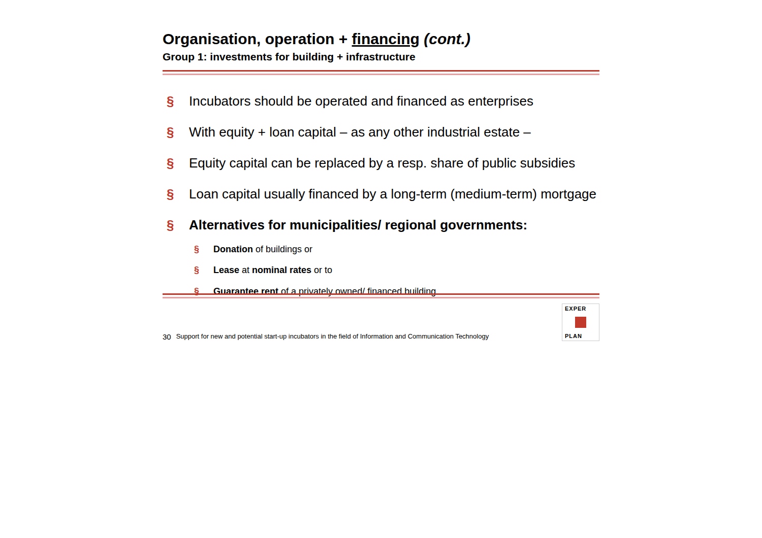Organisation, operation + financing (cont.)
Group 1: investments for building + infrastructure
Incubators should be operated and financed as enterprises
With equity + loan capital – as any other industrial estate –
Equity capital can be replaced by a resp. share of public subsidies
Loan capital usually financed by a long-term (medium-term) mortgage
Alternatives for municipalities/ regional governments:
Donation of buildings or
Lease at nominal rates or to
Guarantee rent of a privately owned/ financed building
30 Support for new and potential start-up incubators in the field of Information and Communication Technology
EXPER PLAN